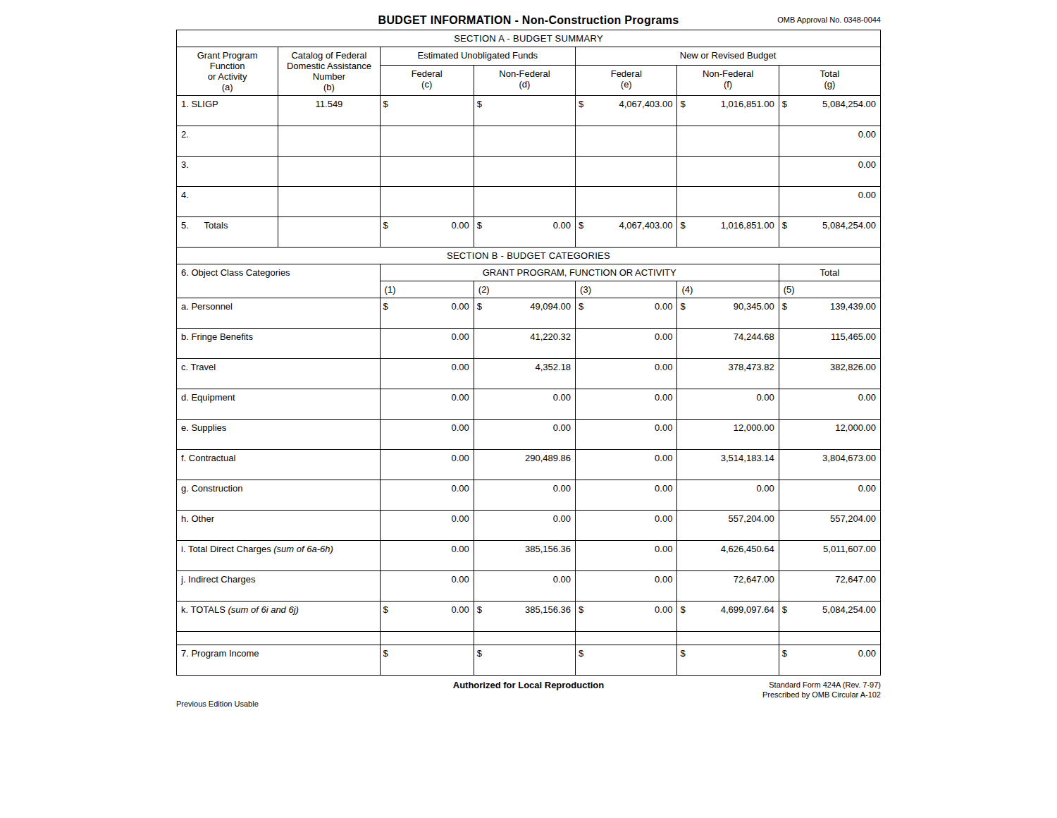BUDGET INFORMATION - Non-Construction Programs
OMB Approval No. 0348-0044
| SECTION A - BUDGET SUMMARY |
| Grant Program Function or Activity (a) | Catalog of Federal Domestic Assistance Number (b) | Estimated Unobligated Funds | New or Revised Budget |
| Federal (c) | Non-Federal (d) | Federal (e) | Non-Federal (f) | Total (g) |
| 1. SLIGP | 11.549 | $ | $ | $ 4,067,403.00 | $ 1,016,851.00 | $ 5,084,254.00 |
| 2. | | | | | | 0.00 |
| 3. | | | | | | 0.00 |
| 4. | | | | | | 0.00 |
| 5. Totals | | $ 0.00 | $ 0.00 | $ 4,067,403.00 | $ 1,016,851.00 | $ 5,084,254.00 |
| SECTION B - BUDGET CATEGORIES |
| 6. Object Class Categories | GRANT PROGRAM, FUNCTION OR ACTIVITY | Total |
| (1) | (2) | (3) | (4) | (5) |
| a. Personnel | $ 0.00 | $ 49,094.00 | $ 0.00 | $ 90,345.00 | $ 139,439.00 |
| b. Fringe Benefits | 0.00 | 41,220.32 | 0.00 | 74,244.68 | 115,465.00 |
| c. Travel | 0.00 | 4,352.18 | 0.00 | 378,473.82 | 382,826.00 |
| d. Equipment | 0.00 | 0.00 | 0.00 | 0.00 | 0.00 |
| e. Supplies | 0.00 | 0.00 | 0.00 | 12,000.00 | 12,000.00 |
| f. Contractual | 0.00 | 290,489.86 | 0.00 | 3,514,183.14 | 3,804,673.00 |
| g. Construction | 0.00 | 0.00 | 0.00 | 0.00 | 0.00 |
| h. Other | 0.00 | 0.00 | 0.00 | 557,204.00 | 557,204.00 |
| i. Total Direct Charges (sum of 6a-6h) | 0.00 | 385,156.36 | 0.00 | 4,626,450.64 | 5,011,607.00 |
| j. Indirect Charges | 0.00 | 0.00 | 0.00 | 72,647.00 | 72,647.00 |
| k. TOTALS (sum of 6i and 6j) | $ 0.00 | $ 385,156.36 | $ 0.00 | $ 4,699,097.64 | $ 5,084,254.00 |
| 7. Program Income | $ | $ | $ | $ | $ 0.00 |
Authorized for Local Reproduction
Previous Edition Usable
Standard Form 424A (Rev. 7-97)
Prescribed by OMB Circular A-102